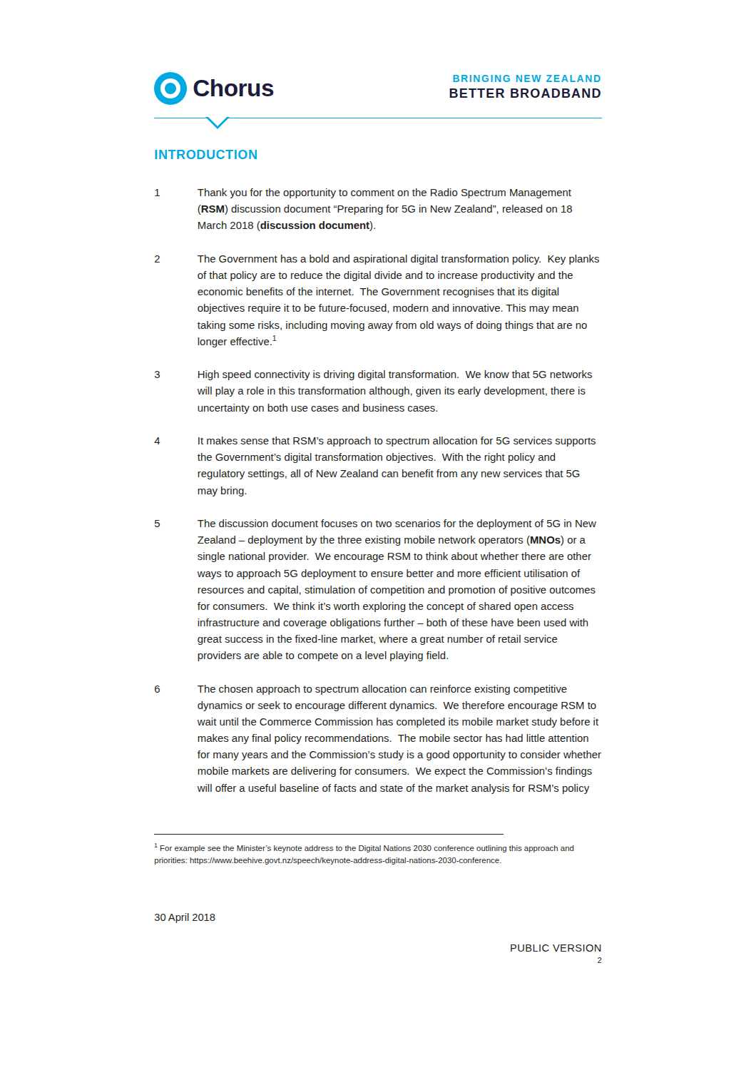Chorus
BRINGING NEW ZEALAND
BETTER BROADBAND
INTRODUCTION
Thank you for the opportunity to comment on the Radio Spectrum Management (RSM) discussion document “Preparing for 5G in New Zealand”, released on 18 March 2018 (discussion document).
The Government has a bold and aspirational digital transformation policy. Key planks of that policy are to reduce the digital divide and to increase productivity and the economic benefits of the internet. The Government recognises that its digital objectives require it to be future-focused, modern and innovative. This may mean taking some risks, including moving away from old ways of doing things that are no longer effective.1
High speed connectivity is driving digital transformation. We know that 5G networks will play a role in this transformation although, given its early development, there is uncertainty on both use cases and business cases.
It makes sense that RSM’s approach to spectrum allocation for 5G services supports the Government’s digital transformation objectives. With the right policy and regulatory settings, all of New Zealand can benefit from any new services that 5G may bring.
The discussion document focuses on two scenarios for the deployment of 5G in New Zealand – deployment by the three existing mobile network operators (MNOs) or a single national provider. We encourage RSM to think about whether there are other ways to approach 5G deployment to ensure better and more efficient utilisation of resources and capital, stimulation of competition and promotion of positive outcomes for consumers. We think it’s worth exploring the concept of shared open access infrastructure and coverage obligations further – both of these have been used with great success in the fixed-line market, where a great number of retail service providers are able to compete on a level playing field.
The chosen approach to spectrum allocation can reinforce existing competitive dynamics or seek to encourage different dynamics. We therefore encourage RSM to wait until the Commerce Commission has completed its mobile market study before it makes any final policy recommendations. The mobile sector has had little attention for many years and the Commission’s study is a good opportunity to consider whether mobile markets are delivering for consumers. We expect the Commission’s findings will offer a useful baseline of facts and state of the market analysis for RSM’s policy
1 For example see the Minister’s keynote address to the Digital Nations 2030 conference outlining this approach and priorities: https://www.beehive.govt.nz/speech/keynote-address-digital-nations-2030-conference.
30 April 2018
PUBLIC VERSION
2